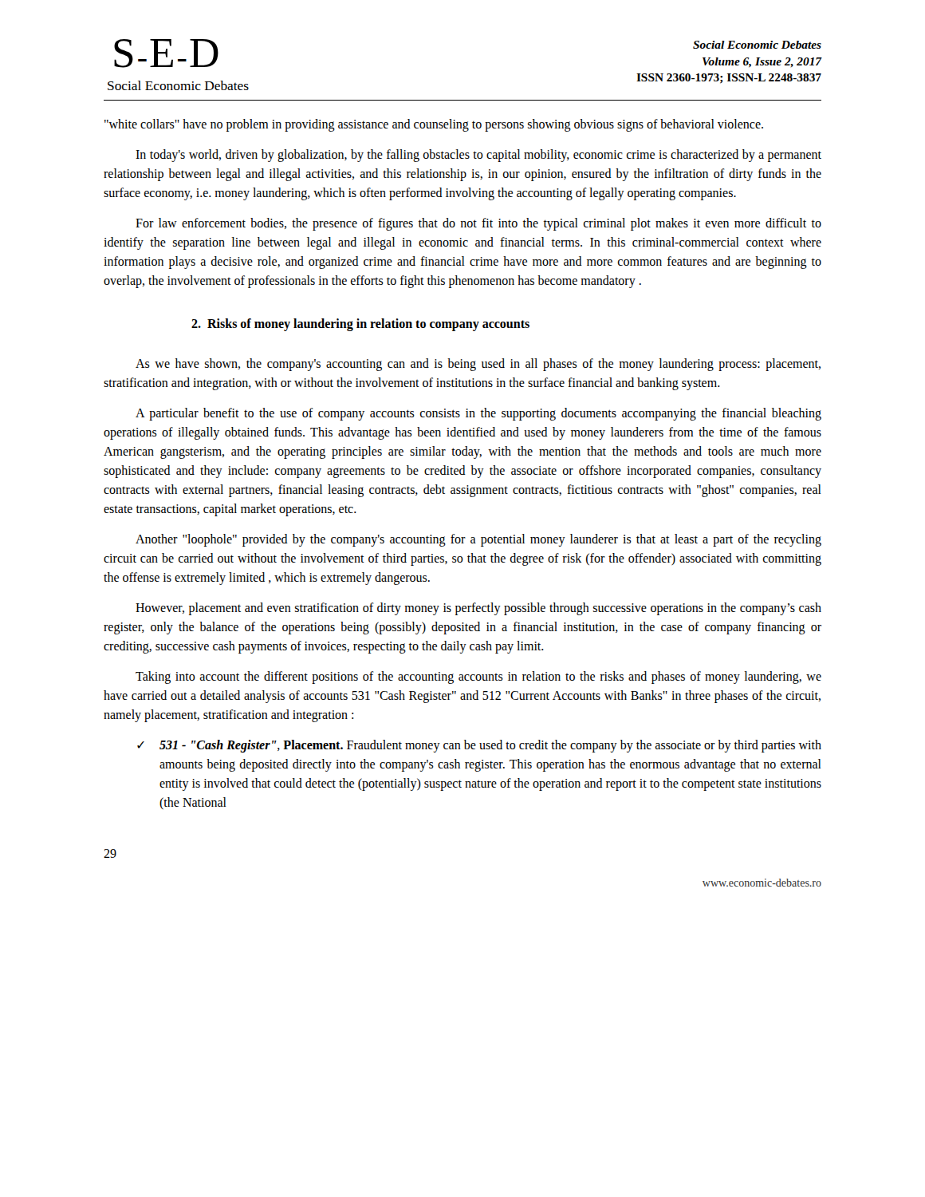S-E-D
Social Economic Debates
Social Economic Debates
Volume 6, Issue 2, 2017
ISSN 2360-1973; ISSN-L 2248-3837
"white collars" have no problem in providing assistance and counseling to persons showing obvious signs of behavioral violence.
In today's world, driven by globalization, by the falling obstacles to capital mobility, economic crime is characterized by a permanent relationship between legal and illegal activities, and this relationship is, in our opinion, ensured by the infiltration of dirty funds in the surface economy, i.e. money laundering, which is often performed involving the accounting of legally operating companies.
For law enforcement bodies, the presence of figures that do not fit into the typical criminal plot makes it even more difficult to identify the separation line between legal and illegal in economic and financial terms. In this criminal-commercial context where information plays a decisive role, and organized crime and financial crime have more and more common features and are beginning to overlap, the involvement of professionals in the efforts to fight this phenomenon has become mandatory .
2. Risks of money laundering in relation to company accounts
As we have shown, the company's accounting can and is being used in all phases of the money laundering process: placement, stratification and integration, with or without the involvement of institutions in the surface financial and banking system.
A particular benefit to the use of company accounts consists in the supporting documents accompanying the financial bleaching operations of illegally obtained funds. This advantage has been identified and used by money launderers from the time of the famous American gangsterism, and the operating principles are similar today, with the mention that the methods and tools are much more sophisticated and they include: company agreements to be credited by the associate or offshore incorporated companies, consultancy contracts with external partners, financial leasing contracts, debt assignment contracts, fictitious contracts with "ghost" companies, real estate transactions, capital market operations, etc.
Another "loophole" provided by the company's accounting for a potential money launderer is that at least a part of the recycling circuit can be carried out without the involvement of third parties, so that the degree of risk (for the offender) associated with committing the offense is extremely limited , which is extremely dangerous.
However, placement and even stratification of dirty money is perfectly possible through successive operations in the company’s cash register, only the balance of the operations being (possibly) deposited in a financial institution, in the case of company financing or crediting, successive cash payments of invoices, respecting to the daily cash pay limit.
Taking into account the different positions of the accounting accounts in relation to the risks and phases of money laundering, we have carried out a detailed analysis of accounts 531 "Cash Register" and 512 "Current Accounts with Banks" in three phases of the circuit, namely placement, stratification and integration :
531 - "Cash Register", Placement. Fraudulent money can be used to credit the company by the associate or by third parties with amounts being deposited directly into the company's cash register. This operation has the enormous advantage that no external entity is involved that could detect the (potentially) suspect nature of the operation and report it to the competent state institutions (the National
29
www.economic-debates.ro